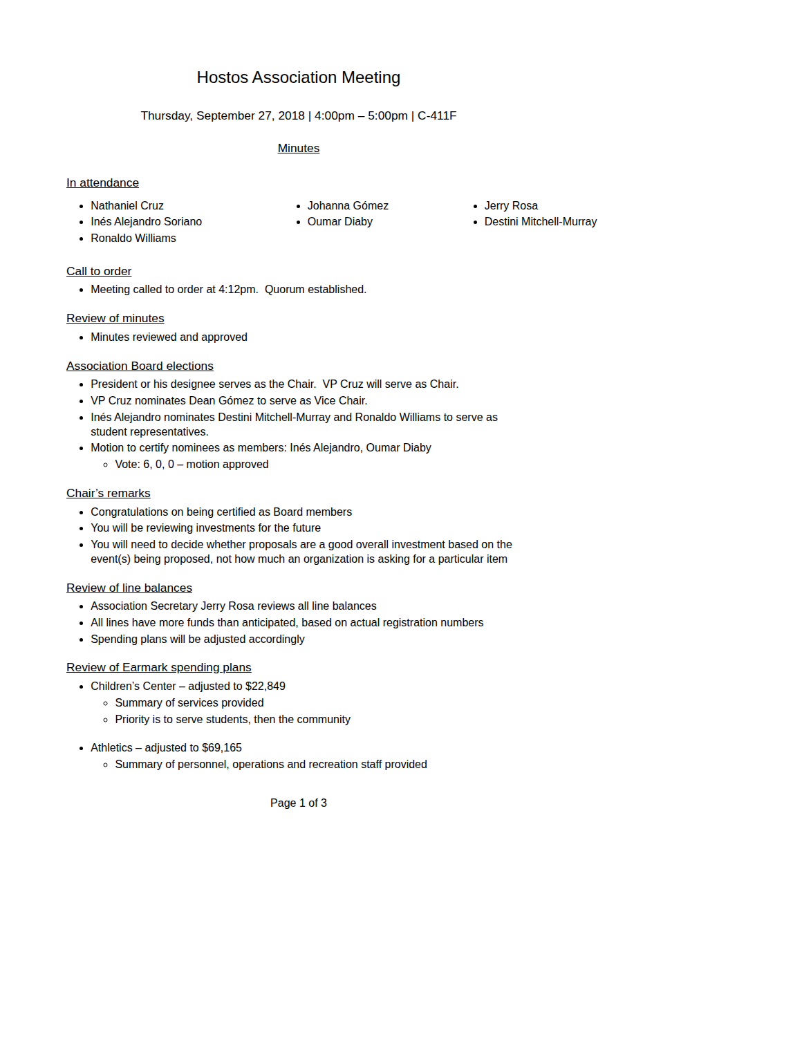Hostos Association Meeting
Thursday, September 27, 2018 | 4:00pm – 5:00pm | C-411F
Minutes
In attendance
Nathaniel Cruz
Inés Alejandro Soriano
Ronaldo Williams
Johanna Gómez
Oumar Diaby
Jerry Rosa
Destini Mitchell-Murray
Call to order
Meeting called to order at 4:12pm. Quorum established.
Review of minutes
Minutes reviewed and approved
Association Board elections
President or his designee serves as the Chair. VP Cruz will serve as Chair.
VP Cruz nominates Dean Gómez to serve as Vice Chair.
Inés Alejandro nominates Destini Mitchell-Murray and Ronaldo Williams to serve as student representatives.
Motion to certify nominees as members: Inés Alejandro, Oumar Diaby
Vote: 6, 0, 0 – motion approved
Chair’s remarks
Congratulations on being certified as Board members
You will be reviewing investments for the future
You will need to decide whether proposals are a good overall investment based on the event(s) being proposed, not how much an organization is asking for a particular item
Review of line balances
Association Secretary Jerry Rosa reviews all line balances
All lines have more funds than anticipated, based on actual registration numbers
Spending plans will be adjusted accordingly
Review of Earmark spending plans
Children’s Center – adjusted to $22,849
Summary of services provided
Priority is to serve students, then the community
Athletics – adjusted to $69,165
Summary of personnel, operations and recreation staff provided
Page 1 of 3